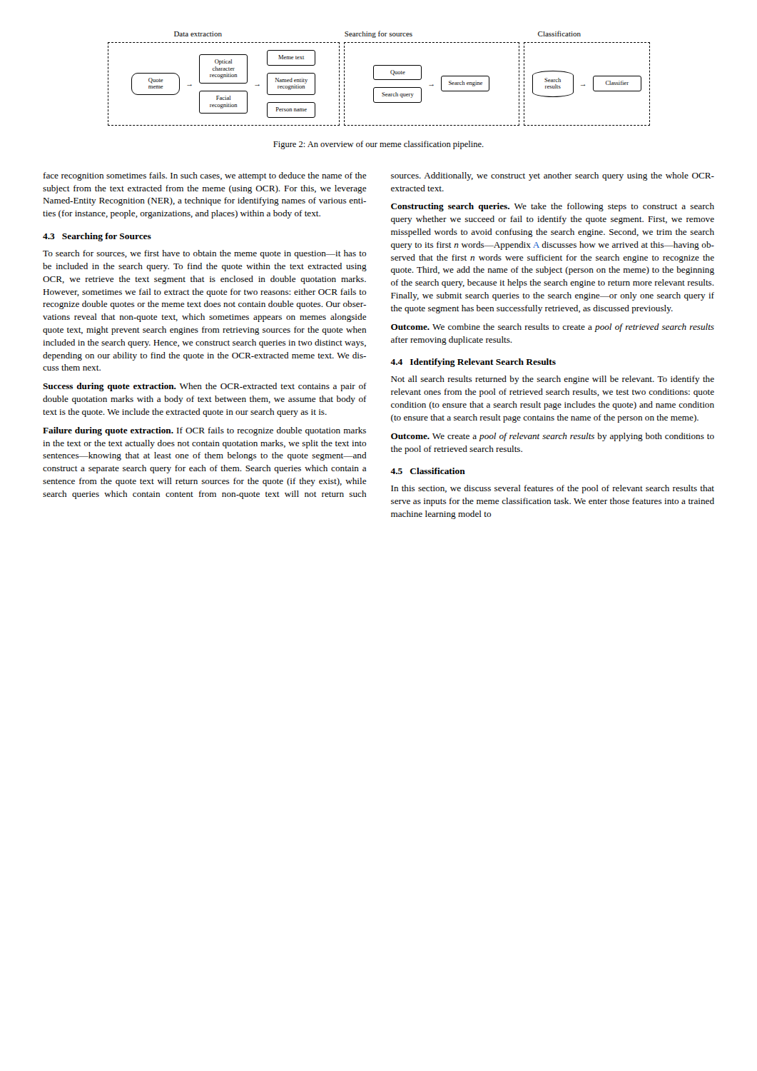Data extraction Searching for sources Classification
Quote
meme
→
Optical
character
recognition
Facial
recognition
→
Meme text
Named entity
recognition
Person name
Quote
Search query
→
Search engine
Search
results
→
Classifier
Figure 2: An overview of our meme classification pipeline.
face recognition sometimes fails. In such cases, we attempt to deduce the name of the subject from the text extracted from the meme (using OCR). For this, we leverage Named-Entity Recognition (NER), a technique for identifying names of various entities (for instance, people, organizations, and places) within a body of text.
4.3 Searching for Sources
To search for sources, we first have to obtain the meme quote in question—it has to be included in the search query. To find the quote within the text extracted using OCR, we retrieve the text segment that is enclosed in double quotation marks. However, sometimes we fail to extract the quote for two reasons: either OCR fails to recognize double quotes or the meme text does not contain double quotes. Our observations reveal that non-quote text, which sometimes appears on memes alongside quote text, might prevent search engines from retrieving sources for the quote when included in the search query. Hence, we construct search queries in two distinct ways, depending on our ability to find the quote in the OCR-extracted meme text. We discuss them next.
Success during quote extraction. When the OCR-extracted text contains a pair of double quotation marks with a body of text between them, we assume that body of text is the quote. We include the extracted quote in our search query as it is.
Failure during quote extraction. If OCR fails to recognize double quotation marks in the text or the text actually does not contain quotation marks, we split the text into sentences—knowing that at least one of them belongs to the quote segment—and construct a separate search query for each of them. Search queries which contain a sentence from the quote text will return sources for the quote (if they exist), while search queries which contain content from non-quote text will not return such sources. Additionally, we construct yet another search query using the whole OCR-extracted text.
Constructing search queries. We take the following steps to construct a search query whether we succeed or fail to identify the quote segment. First, we remove misspelled words to avoid confusing the search engine. Second, we trim the search query to its first n words—Appendix A discusses how we arrived at this—having observed that the first n words were sufficient for the search engine to recognize the quote. Third, we add the name of the subject (person on the meme) to the beginning of the search query, because it helps the search engine to return more relevant results. Finally, we submit search queries to the search engine—or only one search query if the quote segment has been successfully retrieved, as discussed previously.
Outcome. We combine the search results to create a pool of retrieved search results after removing duplicate results.
4.4 Identifying Relevant Search Results
Not all search results returned by the search engine will be relevant. To identify the relevant ones from the pool of retrieved search results, we test two conditions: quote condition (to ensure that a search result page includes the quote) and name condition (to ensure that a search result page contains the name of the person on the meme).
Outcome. We create a pool of relevant search results by applying both conditions to the pool of retrieved search results.
4.5 Classification
In this section, we discuss several features of the pool of relevant search results that serve as inputs for the meme classification task. We enter those features into a trained machine learning model to